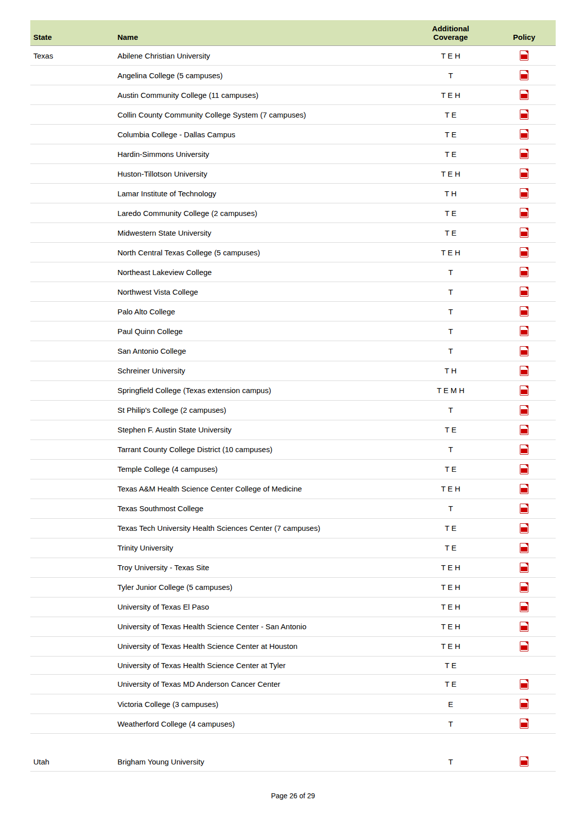| State | Name | Additional Coverage | Policy |
| --- | --- | --- | --- |
| Texas | Abilene Christian University | T E H | |
| | Angelina College (5 campuses) | T | |
| | Austin Community College (11 campuses) | T E H | |
| | Collin County Community College System (7 campuses) | T E | |
| | Columbia College - Dallas Campus | T E | |
| | Hardin-Simmons University | T E | |
| | Huston-Tillotson University | T E H | |
| | Lamar Institute of Technology | T H | |
| | Laredo Community College (2 campuses) | T E | |
| | Midwestern State University | T E | |
| | North Central Texas College (5 campuses) | T E H | |
| | Northeast Lakeview College | T | |
| | Northwest Vista College | T | |
| | Palo Alto College | T | |
| | Paul Quinn College | T | |
| | San Antonio College | T | |
| | Schreiner University | T H | |
| | Springfield College (Texas extension campus) | T E M H | |
| | St Philip's College (2 campuses) | T | |
| | Stephen F. Austin State University | T E | |
| | Tarrant County College District (10 campuses) | T | |
| | Temple College (4 campuses) | T E | |
| | Texas A&M Health Science Center College of Medicine | T E H | |
| | Texas Southmost College | T | |
| | Texas Tech University Health Sciences Center (7 campuses) | T E | |
| | Trinity University | T E | |
| | Troy University - Texas Site | T E H | |
| | Tyler Junior College (5 campuses) | T E H | |
| | University of Texas El Paso | T E H | |
| | University of Texas Health Science Center - San Antonio | T E H | |
| | University of Texas Health Science Center at Houston | T E H | |
| | University of Texas Health Science Center at Tyler | T E | |
| | University of Texas MD Anderson Cancer Center | T E | |
| | Victoria College (3 campuses) | E | |
| | Weatherford College (4 campuses) | T | |
| Utah | Brigham Young University | T | |
Page 26 of 29